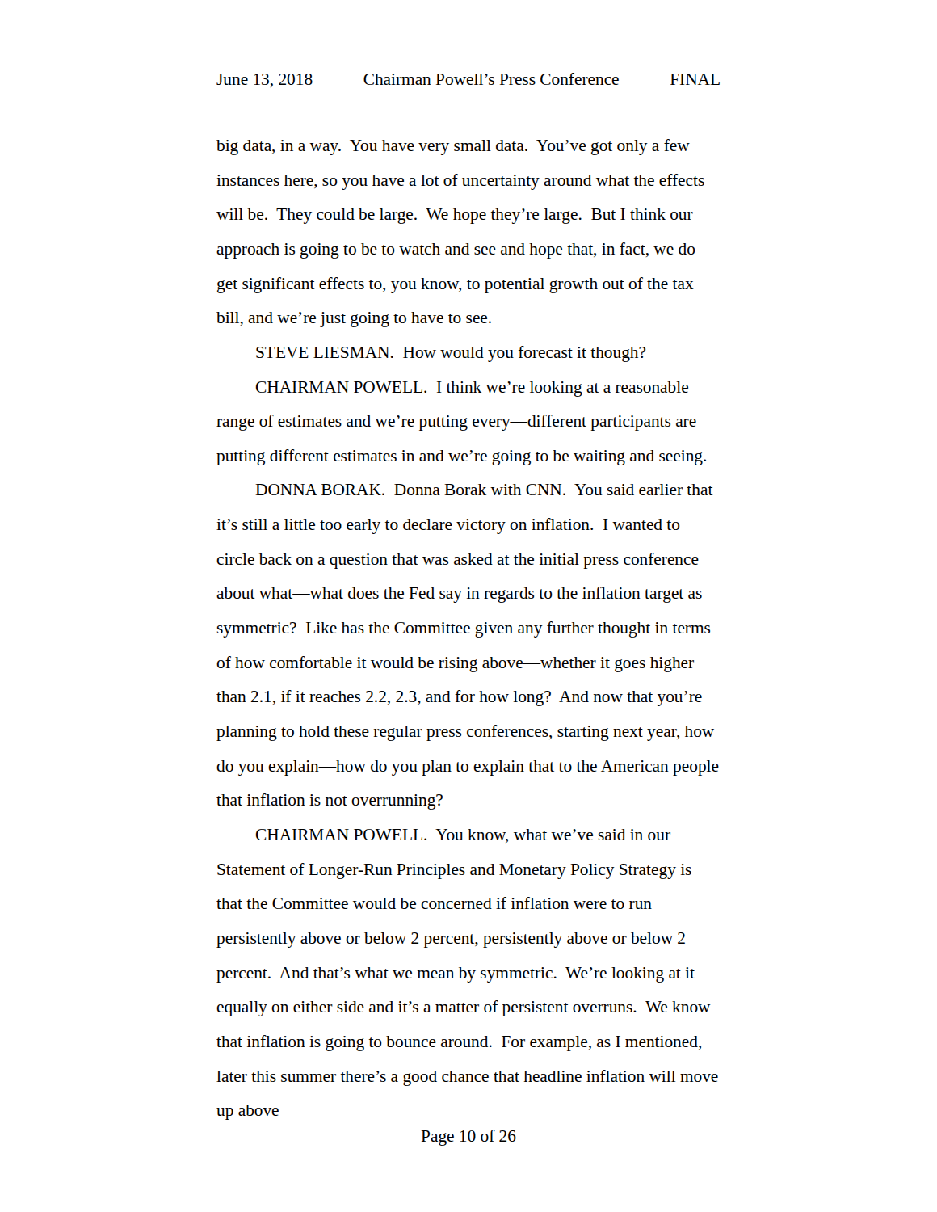June 13, 2018 Chairman Powell’s Press Conference FINAL
big data, in a way. You have very small data. You’ve got only a few instances here, so you have a lot of uncertainty around what the effects will be. They could be large. We hope they’re large. But I think our approach is going to be to watch and see and hope that, in fact, we do get significant effects to, you know, to potential growth out of the tax bill, and we’re just going to have to see.
STEVE LIESMAN. How would you forecast it though?
CHAIRMAN POWELL. I think we’re looking at a reasonable range of estimates and we’re putting every—different participants are putting different estimates in and we’re going to be waiting and seeing.
DONNA BORAK. Donna Borak with CNN. You said earlier that it’s still a little too early to declare victory on inflation. I wanted to circle back on a question that was asked at the initial press conference about what—what does the Fed say in regards to the inflation target as symmetric? Like has the Committee given any further thought in terms of how comfortable it would be rising above—whether it goes higher than 2.1, if it reaches 2.2, 2.3, and for how long? And now that you’re planning to hold these regular press conferences, starting next year, how do you explain—how do you plan to explain that to the American people that inflation is not overrunning?
CHAIRMAN POWELL. You know, what we’ve said in our Statement of Longer-Run Principles and Monetary Policy Strategy is that the Committee would be concerned if inflation were to run persistently above or below 2 percent, persistently above or below 2 percent. And that’s what we mean by symmetric. We’re looking at it equally on either side and it’s a matter of persistent overruns. We know that inflation is going to bounce around. For example, as I mentioned, later this summer there’s a good chance that headline inflation will move up above
Page 10 of 26